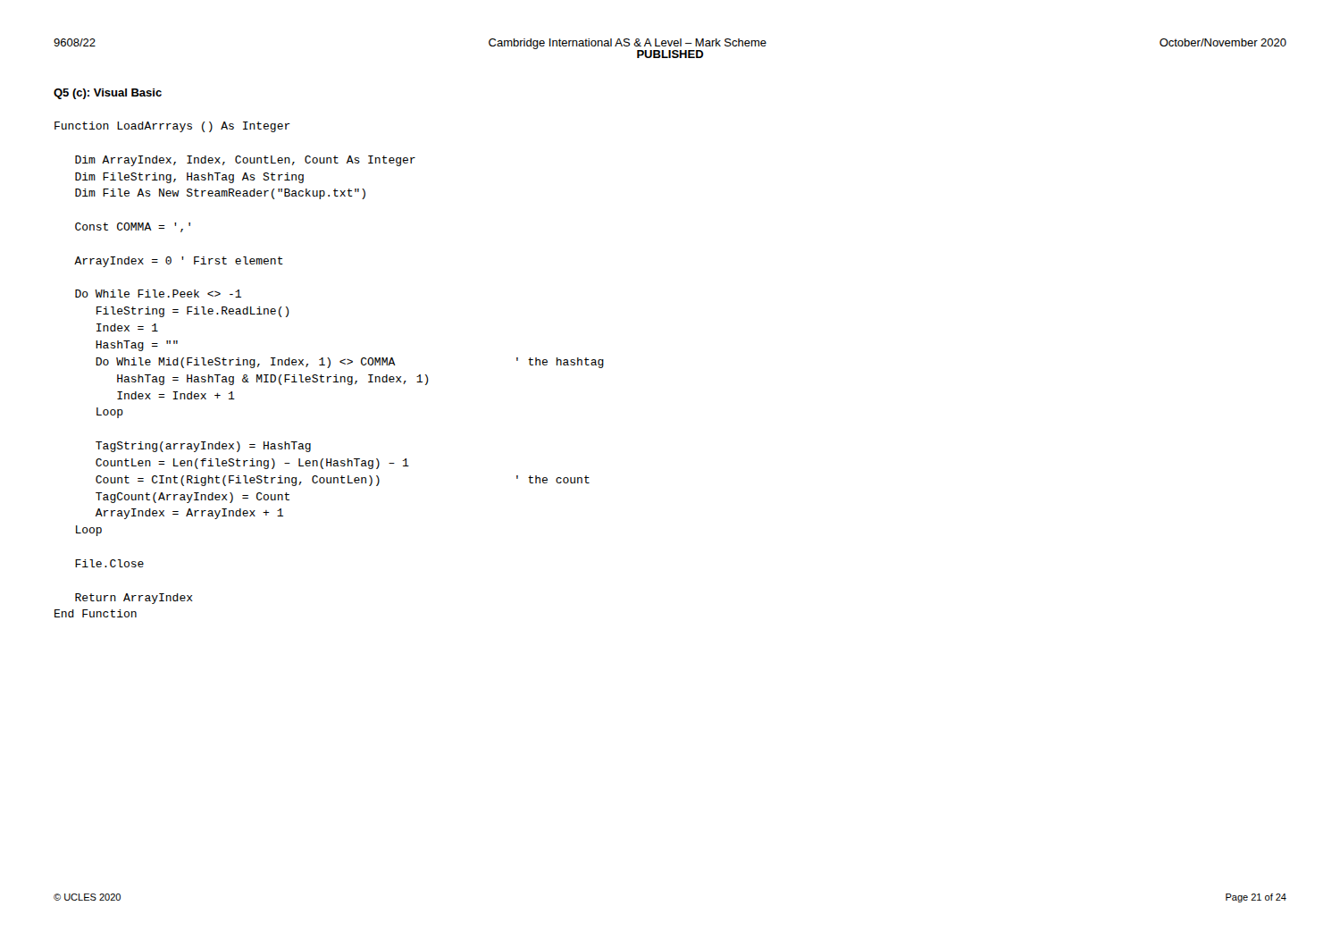9608/22
Cambridge International AS & A Level – Mark Scheme
October/November 2020
PUBLISHED
Q5 (c): Visual Basic
Function LoadArrrays () As Integer

   Dim ArrayIndex, Index, CountLen, Count As Integer
   Dim FileString, HashTag As String
   Dim File As New StreamReader("Backup.txt")

   Const COMMA = ','

   ArrayIndex = 0 ' First element

   Do While File.Peek <> -1
      FileString = File.ReadLine()
      Index = 1
      HashTag = ""
      Do While Mid(FileString, Index, 1) <> COMMA                 ' the hashtag
         HashTag = HashTag & MID(FileString, Index, 1)
         Index = Index + 1
      Loop

      TagString(arrayIndex) = HashTag
      CountLen = Len(fileString) – Len(HashTag) – 1
      Count = CInt(Right(FileString, CountLen))                   ' the count
      TagCount(ArrayIndex) = Count
      ArrayIndex = ArrayIndex + 1
   Loop

   File.Close

   Return ArrayIndex
End Function
© UCLES 2020
Page 21 of 24